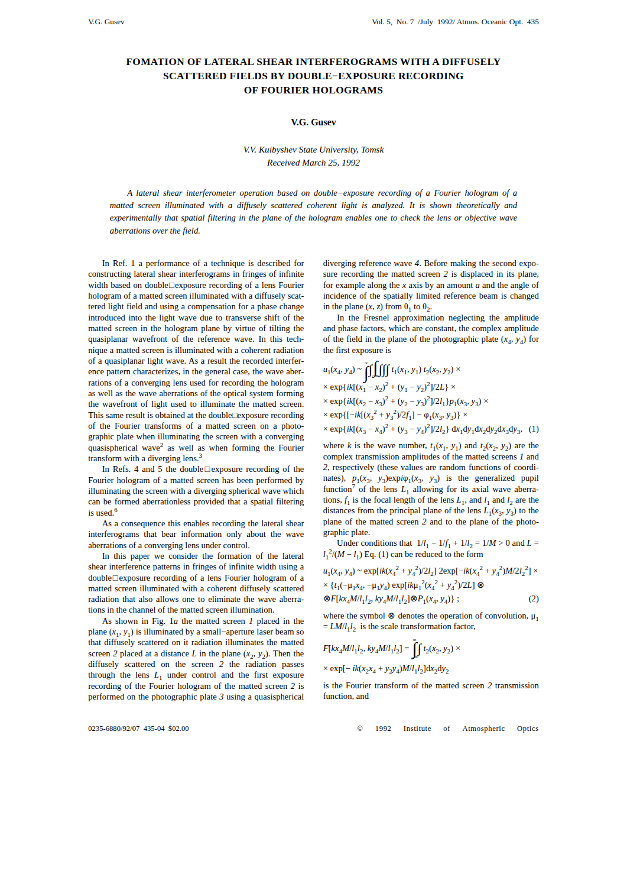V.G. Gusev Vol. 5, No. 7 /July 1992/ Atmos. Oceanic Opt. 435
Fomation of lateral shear interferograms with a diffusely
scattered fields by double−exposure recording
of Fourier holograms
V.G. Gusev
V.V. Kuibyshev State University, Tomsk
Received March 25, 1992
A lateral shear interferometer operation based on double−exposure recording of a Fourier hologram of a matted screen illuminated with a diffusely scattered coherent light is analyzed. It is shown theoretically and experimentally that spatial filtering in the plane of the hologram enables one to check the lens or objective wave aberrations over the field.
In Ref. 1 a performance of a technique is described for constructing lateral shear interferograms in fringes of infinite width based on double□exposure recording of a lens Fourier hologram of a matted screen illuminated with a diffusely scattered light field and using a compensation for a phase change introduced into the light wave due to transverse shift of the matted screen in the hologram plane by virtue of tilting the quasiplanar wavefront of the reference wave. In this technique a matted screen is illuminated with a coherent radiation of a quasiplanar light wave. As a result the recorded interference pattern characterizes, in the general case, the wave aberrations of a converging lens used for recording the hologram as well as the wave aberrations of the optical system forming the wavefront of light used to illuminate the matted screen. This same result is obtained at the double□exposure recording of the Fourier transforms of a matted screen on a photographic plate when illuminating the screen with a converging quasispherical wave2 as well as when forming the Fourier transform with a diverging lens.3
In Refs. 4 and 5 the double□exposure recording of the Fourier hologram of a matted screen has been performed by illuminating the screen with a diverging spherical wave which can be formed aberrationless provided that a spatial filtering is used.6
As a consequence this enables recording the lateral shear interferograms that bear information only about the wave aberrations of a converging lens under control.
In this paper we consider the formation of the lateral shear interference patterns in fringes of infinite width using a double□exposure recording of a lens Fourier hologram of a matted screen illuminated with a coherent diffusely scattered radiation that also allows one to eliminate the wave aberrations in the channel of the matted screen illumination.
As shown in Fig. 1a the matted screen 1 placed in the plane (x1, y1) is illuminated by a small−aperture laser beam so that diffusely scattered on it radiation illuminates the matted screen 2 placed at a distance L in the plane (x2, y2). Then the diffusely scattered on the screen 2 the radiation passes through the lens L1 under control and the first exposure recording of the Fourier hologram of the matted screen 2 is performed on the photographic plate 3 using a quasispherical diverging reference wave 4. Before making the second exposure recording the matted screen 2 is displaced in its plane, for example along the x axis by an amount a and the angle of incidence of the spatially limited reference beam is changed in the plane (x, z) from θ1 to θ2.
In the Fresnel approximation neglecting the amplitude and phase factors, which are constant, the complex amplitude of the field in the plane of the photographic plate (x4, y4) for the first exposure is
u1(x4, y4) ~ ∞∫∫∫−∞∫∫∫ t1(x1, y1) t2(x2, y2) × × exp{ik[(x1 − x2)2 + (y1 − y2)2]/2L} × × exp{ik[(x2 − x3)2 + (y2 − y3)2]/2l1}p1(x3, y3) × × exp{[−ik[(x32 + y32)/2f1] − φ1(x3, y3)} × × exp{ik[(x3 − x4)2 + (y3 − y4)2]/2l2} dx1dy1dx2dy2dx3dy3, (1)
where k is the wave number, t1(x1, y1) and t2(x2, y2) are the complex transmission amplitudes of the matted screens 1 and 2, respectively (these values are random functions of coordinates), p1(x3, y3)expiφ1(x3, y3) is the generalized pupil function7 of the lens L1 allowing for its axial wave aberrations, f1 is the focal length of the lens L1, and l1 and l2 are the distances from the principal plane of the lens L1(x3, y3) to the plane of the matted screen 2 and to the plane of the photographic plate.
Under conditions that 1/l1 − 1/f1 + 1/l2 = 1/M > 0 and L = l12/(M − l1) Eq. (1) can be reduced to the form
u1(x4, y4) ~ exp[ik(x42 + y42)/2l2] 2exp[−ik(x42 + y42)M/2l22] × × {t1(−μ1x4, −μ1y4) exp[ikμ12(x42 + y42)/2L] ⊗ ⊗F[kx4M/l1l2, ky4M/l1l2]⊗P1(x4, y4)} ; (2)
where the symbol ⊗ denotes the operation of convolution, μ1 = LM/l1l2 is the scale transformation factor,
F[kx4M/l1l2, ky4M/l1l2] = ∞∫−∞∫ t2(x2, y2) × × exp[− ik(x2x4 + y2y4)M/l1l2]dx2dy2
is the Fourier transform of the matted screen 2 transmission function, and
0235-6880/92/07 435-04 $02.00 ©1992 Institute of Atmospheric Optics